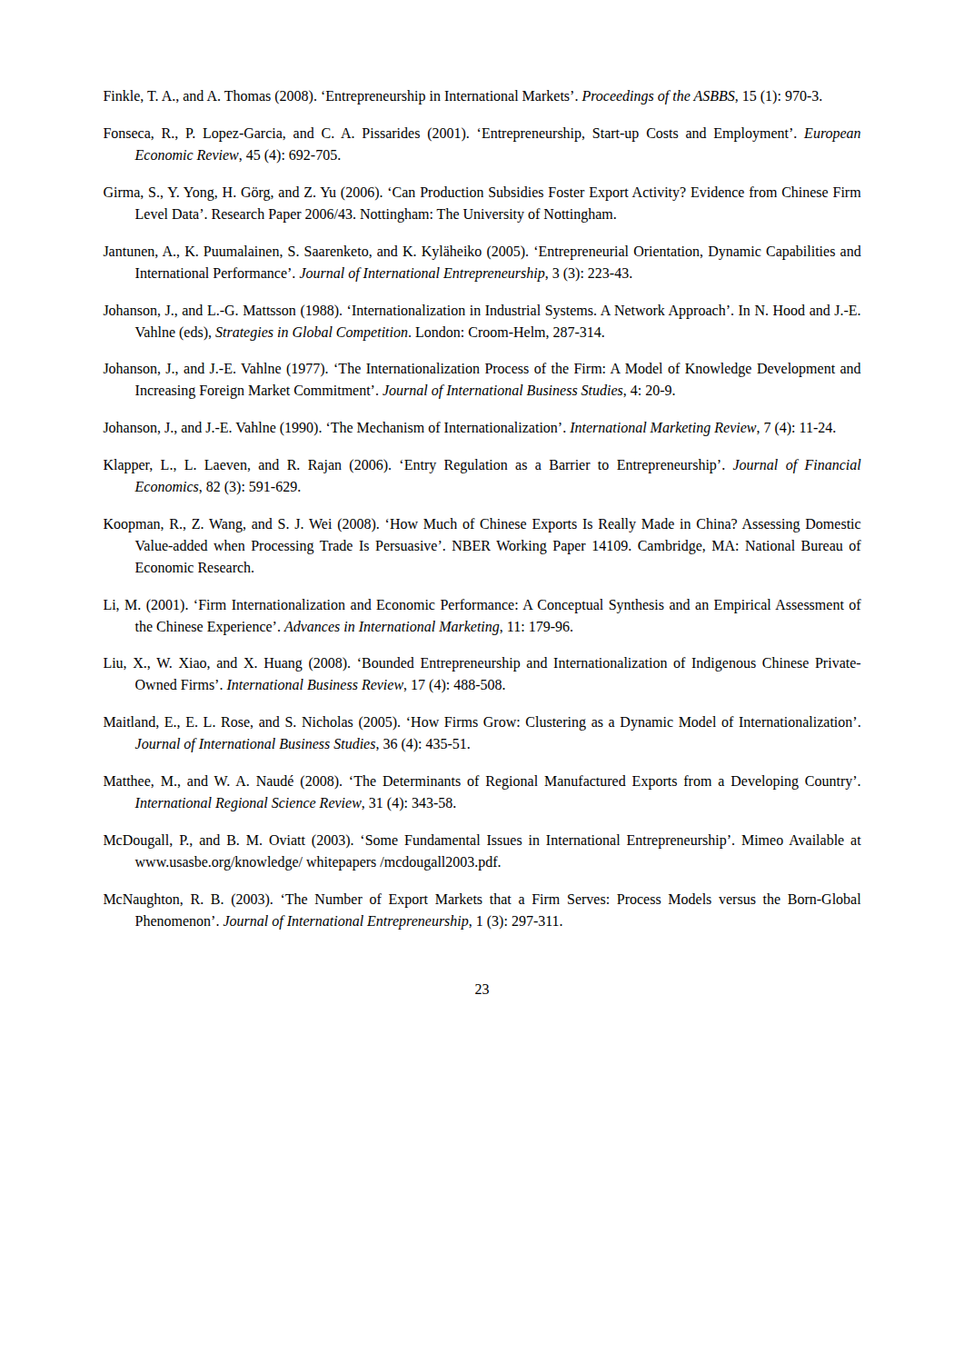Finkle, T. A., and A. Thomas (2008). ‘Entrepreneurship in International Markets’. Proceedings of the ASBBS, 15 (1): 970-3.
Fonseca, R., P. Lopez-Garcia, and C. A. Pissarides (2001). ‘Entrepreneurship, Start-up Costs and Employment’. European Economic Review, 45 (4): 692-705.
Girma, S., Y. Yong, H. Görg, and Z. Yu (2006). ‘Can Production Subsidies Foster Export Activity? Evidence from Chinese Firm Level Data’. Research Paper 2006/43. Nottingham: The University of Nottingham.
Jantunen, A., K. Puumalainen, S. Saarenketo, and K. Kyläheiko (2005). ‘Entrepreneurial Orientation, Dynamic Capabilities and International Performance’. Journal of International Entrepreneurship, 3 (3): 223-43.
Johanson, J., and L.-G. Mattsson (1988). ‘Internationalization in Industrial Systems. A Network Approach’. In N. Hood and J.-E. Vahlne (eds), Strategies in Global Competition. London: Croom-Helm, 287-314.
Johanson, J., and J.-E. Vahlne (1977). ‘The Internationalization Process of the Firm: A Model of Knowledge Development and Increasing Foreign Market Commitment’. Journal of International Business Studies, 4: 20-9.
Johanson, J., and J.-E. Vahlne (1990). ‘The Mechanism of Internationalization’. International Marketing Review, 7 (4): 11-24.
Klapper, L., L. Laeven, and R. Rajan (2006). ‘Entry Regulation as a Barrier to Entrepreneurship’. Journal of Financial Economics, 82 (3): 591-629.
Koopman, R., Z. Wang, and S. J. Wei (2008). ‘How Much of Chinese Exports Is Really Made in China? Assessing Domestic Value-added when Processing Trade Is Persuasive’. NBER Working Paper 14109. Cambridge, MA: National Bureau of Economic Research.
Li, M. (2001). ‘Firm Internationalization and Economic Performance: A Conceptual Synthesis and an Empirical Assessment of the Chinese Experience’. Advances in International Marketing, 11: 179-96.
Liu, X., W. Xiao, and X. Huang (2008). ‘Bounded Entrepreneurship and Internationalization of Indigenous Chinese Private-Owned Firms’. International Business Review, 17 (4): 488-508.
Maitland, E., E. L. Rose, and S. Nicholas (2005). ‘How Firms Grow: Clustering as a Dynamic Model of Internationalization’. Journal of International Business Studies, 36 (4): 435-51.
Matthee, M., and W. A. Naudé (2008). ‘The Determinants of Regional Manufactured Exports from a Developing Country’. International Regional Science Review, 31 (4): 343-58.
McDougall, P., and B. M. Oviatt (2003). ‘Some Fundamental Issues in International Entrepreneurship’. Mimeo Available at www.usasbe.org/knowledge/ whitepapers /mcdougall2003.pdf.
McNaughton, R. B. (2003). ‘The Number of Export Markets that a Firm Serves: Process Models versus the Born-Global Phenomenon’. Journal of International Entrepreneurship, 1 (3): 297-311.
23